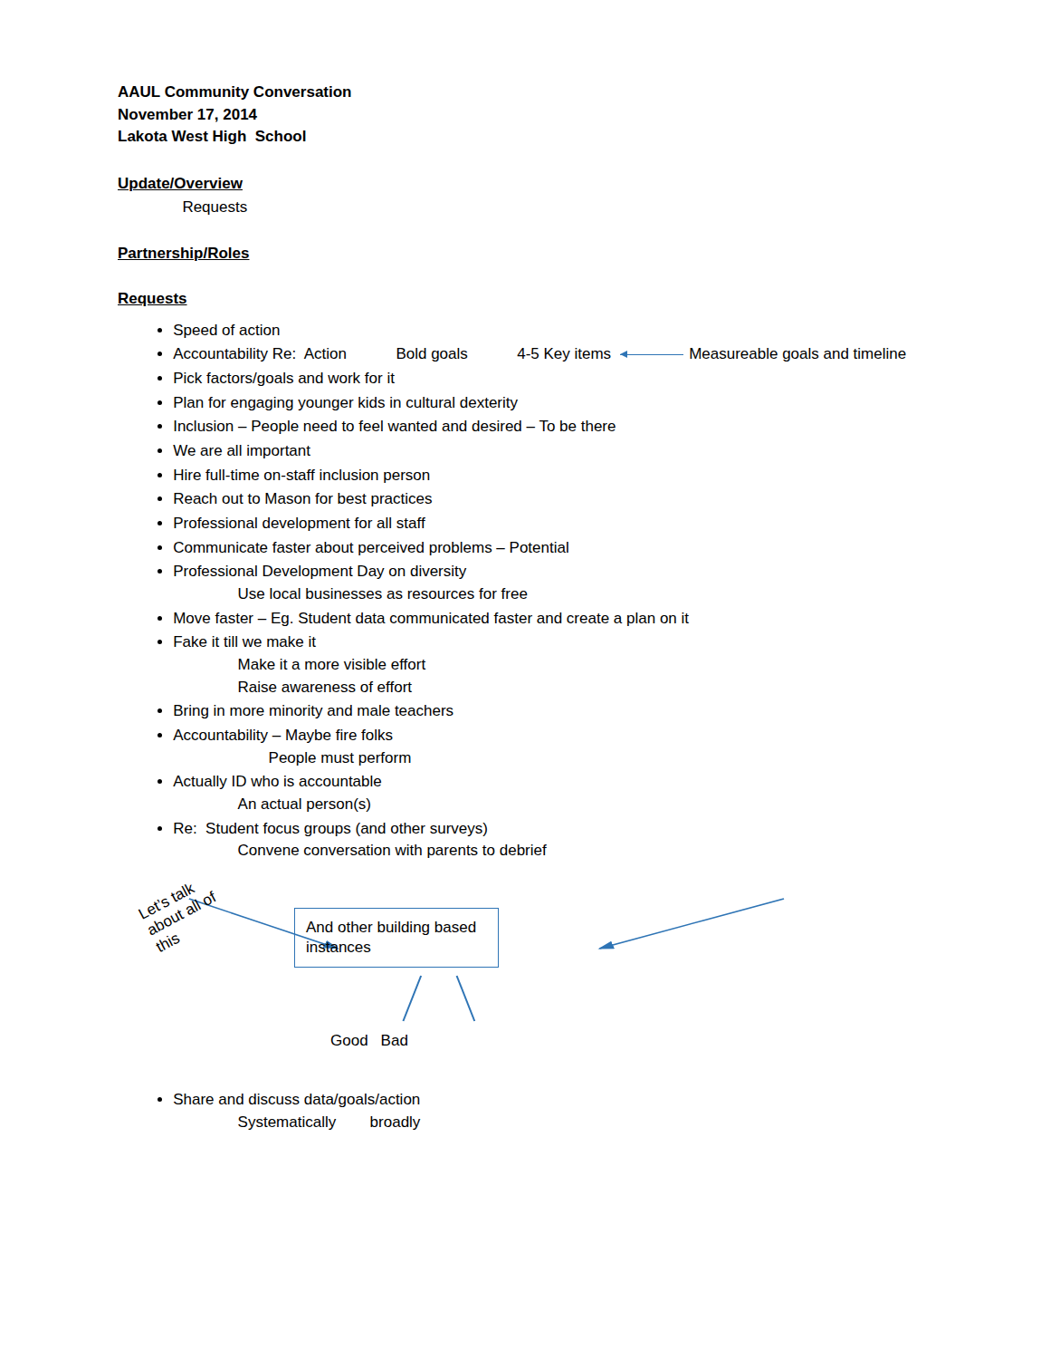AAUL Community Conversation
November 17, 2014
Lakota West High School
Update/Overview
Requests
Partnership/Roles
Requests
Speed of action
Accountability Re: Action Bold goals 4-5 Key items Measureable goals and timeline
Pick factors/goals and work for it
Plan for engaging younger kids in cultural dexterity
Inclusion – People need to feel wanted and desired – To be there
We are all important
Hire full-time on-staff inclusion person
Reach out to Mason for best practices
Professional development for all staff
Communicate faster about perceived problems – Potential
Professional Development Day on diversity
Use local businesses as resources for free
Move faster – Eg. Student data communicated faster and create a plan on it
Fake it till we make it
Make it a more visible effort
Raise awareness of effort
Bring in more minority and male teachers
Accountability – Maybe fire folks
People must perform
Actually ID who is accountable
An actual person(s)
Re: Student focus groups (and other surveys)
Convene conversation with parents to debrief
Let’s talk about all of this
And other building based instances
Good Bad
Share and discuss data/goals/action
Systematically broadly